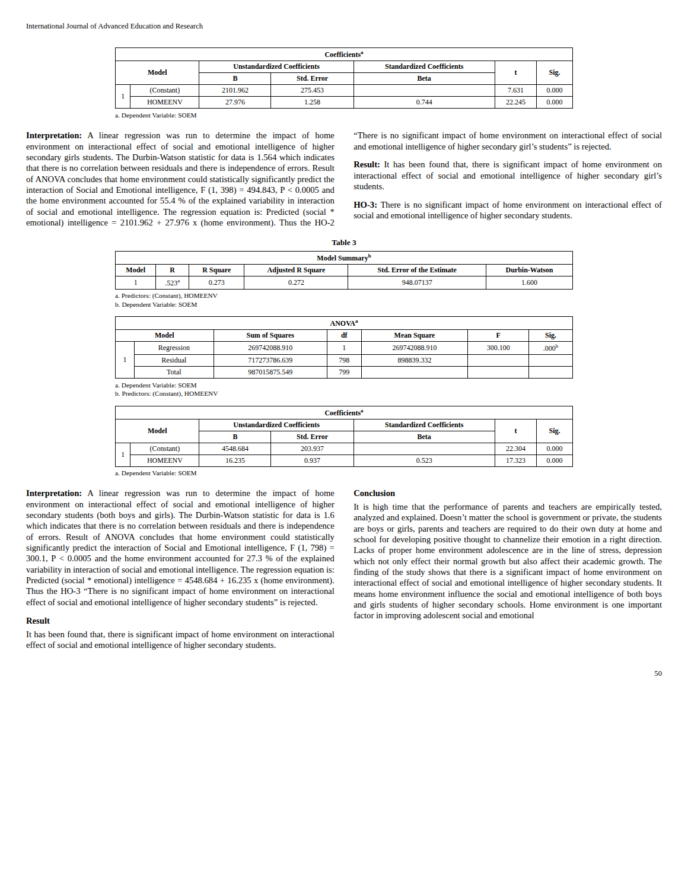International Journal of Advanced Education and Research
| Coefficients a |
| --- |
| Model | Unstandardized Coefficients | Standardized Coefficients | t | Sig. |
| B | Std. Error | Beta |
| 1 | (Constant) | 2101.962 | 275.453 | | 7.631 | 0.000 |
| HOMEENV | 27.976 | 1.258 | 0.744 | 22.245 | 0.000 |
a. Dependent Variable: SOEM
Interpretation: A linear regression was run to determine the impact of home environment on interactional effect of social and emotional intelligence of higher secondary girls students. The Durbin-Watson statistic for data is 1.564 which indicates that there is no correlation between residuals and there is independence of errors. Result of ANOVA concludes that home environment could statistically significantly predict the interaction of Social and Emotional intelligence, F (1, 398) = 494.843, P < 0.0005 and the home environment accounted for 55.4 % of the explained variability in interaction of social and emotional intelligence. The regression equation is: Predicted (social * emotional) intelligence = 2101.962 + 27.976 x (home environment). Thus the HO-2 “There is no significant impact of home environment on interactional effect of social and emotional intelligence of higher secondary girl’s students” is rejected.
Result: It has been found that, there is significant impact of home environment on interactional effect of social and emotional intelligence of higher secondary girl’s students.
HO-3: There is no significant impact of home environment on interactional effect of social and emotional intelligence of higher secondary students.
Table 3
| Model Summary b |
| --- |
| Model | R | R Square | Adjusted R Square | Std. Error of the Estimate | Durbin-Watson |
| 1 | .523 a | 0.273 | 0.272 | 948.07137 | 1.600 |
a. Predictors: (Constant), HOMEENV
b. Dependent Variable: SOEM
| ANOVA a |
| --- |
| Model | Sum of Squares | df | Mean Square | F | Sig. |
| 1 | Regression | 269742088.910 | 1 | 269742088.910 | 300.100 | .000 b |
| Residual | 717273786.639 | 798 | 898839.332 | | |
| Total | 987015875.549 | 799 | | | |
a. Dependent Variable: SOEM
b. Predictors: (Constant), HOMEENV
| Coefficients a |
| --- |
| Model | Unstandardized Coefficients | Standardized Coefficients | t | Sig. |
| B | Std. Error | Beta |
| 1 | (Constant) | 4548.684 | 203.937 | | 22.304 | 0.000 |
| HOMEENV | 16.235 | 0.937 | 0.523 | 17.323 | 0.000 |
a. Dependent Variable: SOEM
Interpretation: A linear regression was run to determine the impact of home environment on interactional effect of social and emotional intelligence of higher secondary students (both boys and girls). The Durbin-Watson statistic for data is 1.6 which indicates that there is no correlation between residuals and there is independence of errors. Result of ANOVA concludes that home environment could statistically significantly predict the interaction of Social and Emotional intelligence, F (1, 798) = 300.1, P < 0.0005 and the home environment accounted for 27.3 % of the explained variability in interaction of social and emotional intelligence. The regression equation is: Predicted (social * emotional) intelligence = 4548.684 + 16.235 x (home environment). Thus the HO-3 “There is no significant impact of home environment on interactional effect of social and emotional intelligence of higher secondary students” is rejected.
Result
It has been found that, there is significant impact of home environment on interactional effect of social and emotional intelligence of higher secondary students.
Conclusion
It is high time that the performance of parents and teachers are empirically tested, analyzed and explained. Doesn’t matter the school is government or private, the students are boys or girls, parents and teachers are required to do their own duty at home and school for developing positive thought to channelize their emotion in a right direction. Lacks of proper home environment adolescence are in the line of stress, depression which not only effect their normal growth but also affect their academic growth. The finding of the study shows that there is a significant impact of home environment on interactional effect of social and emotional intelligence of higher secondary students. It means home environment influence the social and emotional intelligence of both boys and girls students of higher secondary schools. Home environment is one important factor in improving adolescent social and emotional
50